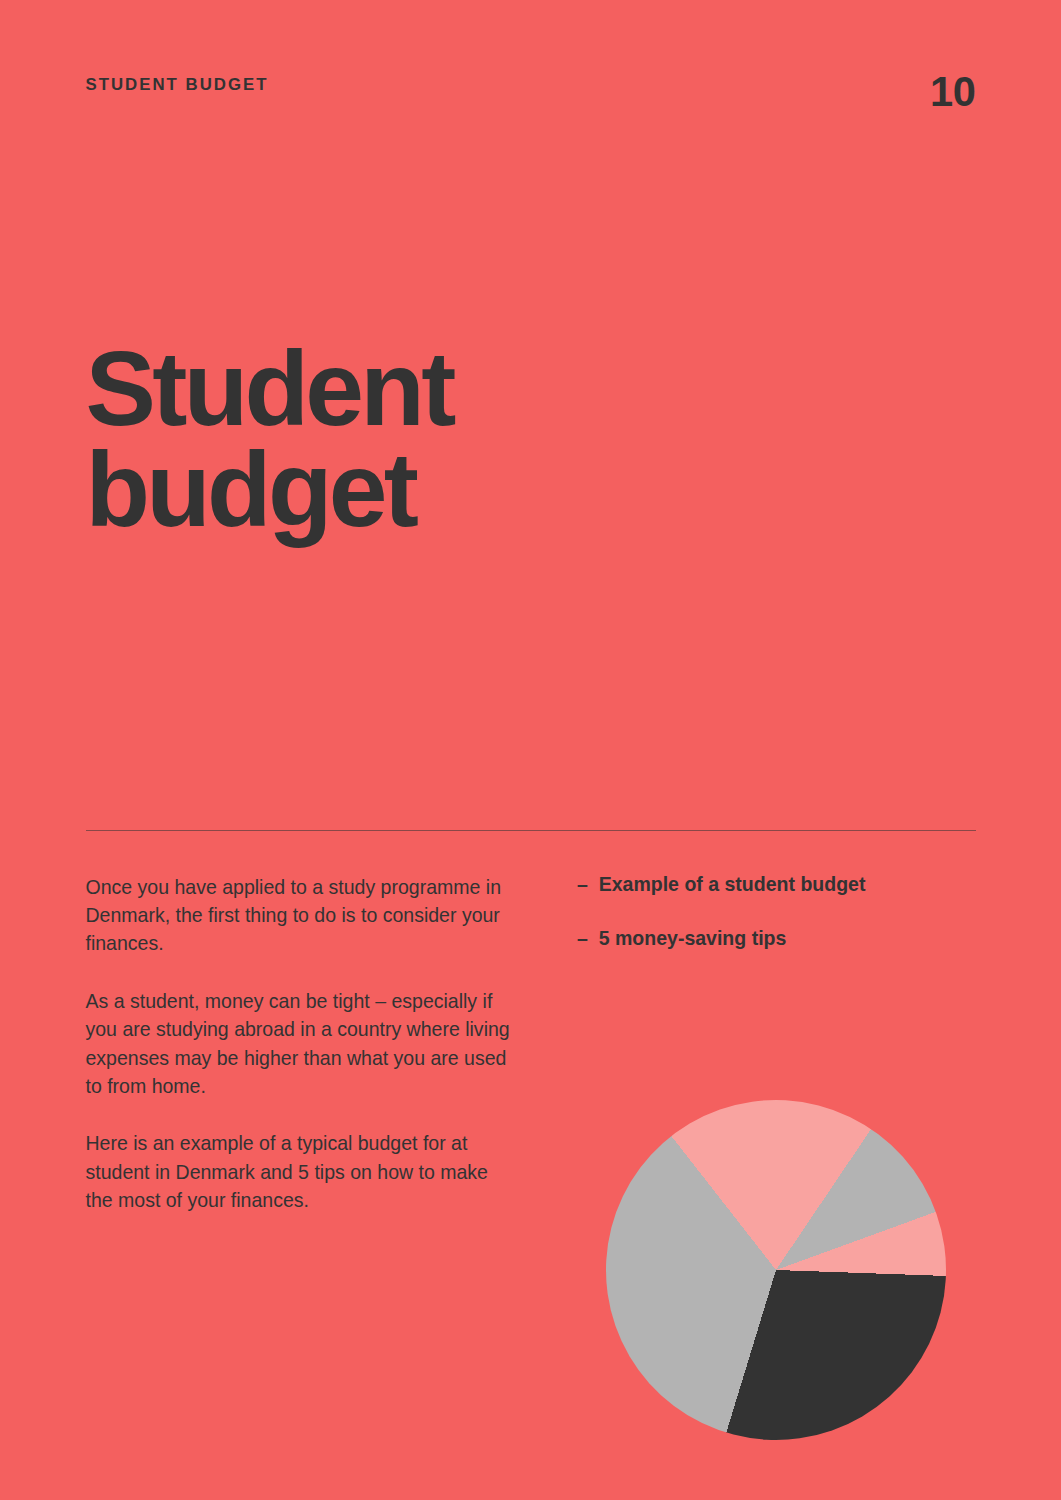Student budget
10
Student budget
Once you have applied to a study programme in Denmark, the first thing to do is to consider your finances.
As a student, money can be tight – especially if you are studying abroad in a country where living expenses may be higher than what you are used to from home.
Here is an example of a typical budget for at student in Denmark and 5 tips on how to make the most of your finances.
Example of a student budget
5 money-saving tips